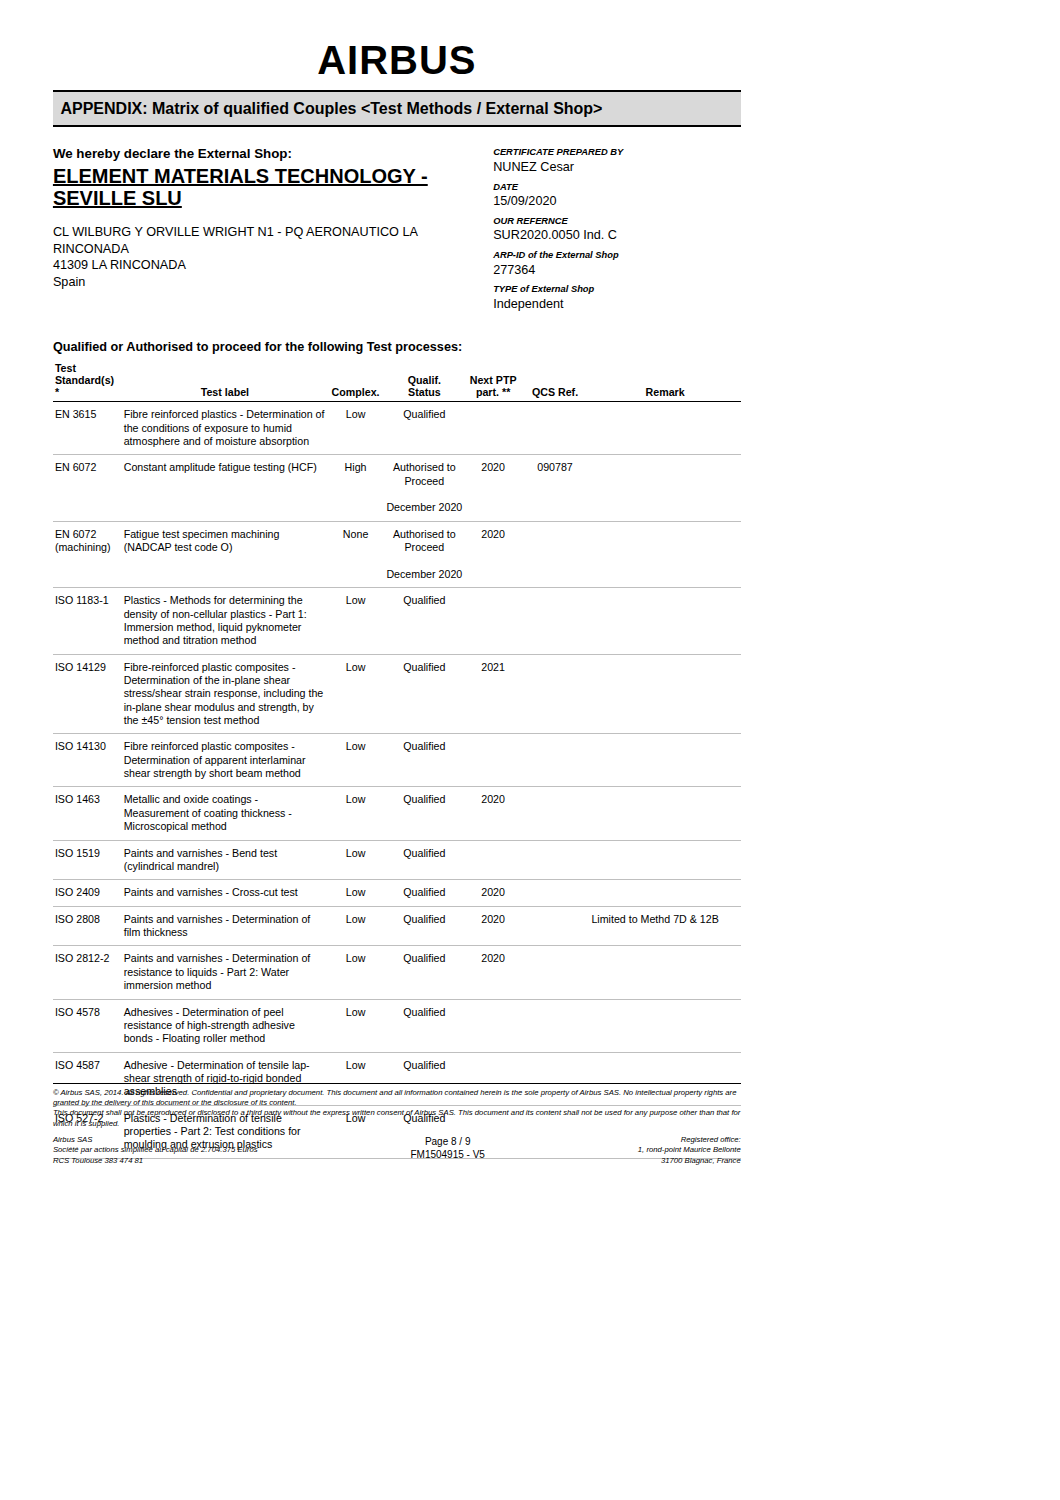AIRBUS
APPENDIX: Matrix of qualified Couples <Test Methods / External Shop>
We hereby declare the External Shop:
ELEMENT MATERIALS TECHNOLOGY - SEVILLE SLU
CL WILBURG Y ORVILLE WRIGHT N1 - PQ AERONAUTICO LA RINCONADA
41309 LA RINCONADA
Spain
CERTIFICATE PREPARED BY
NUNEZ Cesar
DATE
15/09/2020
OUR REFERNCE
SUR2020.0050 Ind. C
ARP-ID of the External Shop
277364
TYPE of External Shop
Independent
Qualified or Authorised to proceed for the following Test processes:
| Test Standard(s) * | Test label | Complex. | Qualif. Status | Next PTP part. ** | QCS Ref. | Remark |
| --- | --- | --- | --- | --- | --- | --- |
| EN 3615 | Fibre reinforced plastics - Determination of the conditions of exposure to humid atmosphere and of moisture absorption | Low | Qualified | | | |
| EN 6072 | Constant amplitude fatigue testing (HCF) | High | Authorised to Proceed December 2020 | 2020 | 090787 | |
| EN 6072 (machining) | Fatigue test specimen machining (NADCAP test code O) | None | Authorised to Proceed December 2020 | 2020 | | |
| ISO 1183-1 | Plastics - Methods for determining the density of non-cellular plastics - Part 1: Immersion method, liquid pyknometer method and titration method | Low | Qualified | | | |
| ISO 14129 | Fibre-reinforced plastic composites - Determination of the in-plane shear stress/shear strain response, including the in-plane shear modulus and strength, by the ±45° tension test method | Low | Qualified | 2021 | | |
| ISO 14130 | Fibre reinforced plastic composites - Determination of apparent interlaminar shear strength by short beam method | Low | Qualified | | | |
| ISO 1463 | Metallic and oxide coatings - Measurement of coating thickness - Microscopical method | Low | Qualified | 2020 | | |
| ISO 1519 | Paints and varnishes - Bend test (cylindrical mandrel) | Low | Qualified | | | |
| ISO 2409 | Paints and varnishes - Cross-cut test | Low | Qualified | 2020 | | |
| ISO 2808 | Paints and varnishes - Determination of film thickness | Low | Qualified | 2020 | | Limited to Methd 7D & 12B |
| ISO 2812-2 | Paints and varnishes - Determination of resistance to liquids - Part 2: Water immersion method | Low | Qualified | 2020 | | |
| ISO 4578 | Adhesives - Determination of peel resistance of high-strength adhesive bonds - Floating roller method | Low | Qualified | | | |
| ISO 4587 | Adhesive - Determination of tensile lap-shear strength of rigid-to-rigid bonded assemblies | Low | Qualified | | | |
| ISO 527-2 | Plastics - Determination of tensile properties - Part 2: Test conditions for moulding and extrusion plastics | Low | Qualified | | | |
© Airbus SAS, 2014. All rights reserved. Confidential and proprietary document. This document and all information contained herein is the sole property of Airbus SAS. No intellectual property rights are granted by the delivery of this document or the disclosure of its content.
This document shall not be reproduced or disclosed to a third party without the express written consent of Airbus SAS. This document and its content shall not be used for any purpose other than that for which it is supplied.
Airbus SAS
Société par actions simplifiée au capital de 2.704.375 Euros
RCS Toulouse 383 474 81
Page 8 / 9 FM1504915 - V5
Registered office:
1, rond-point Maurice Bellonte
31700 Blagnac, France